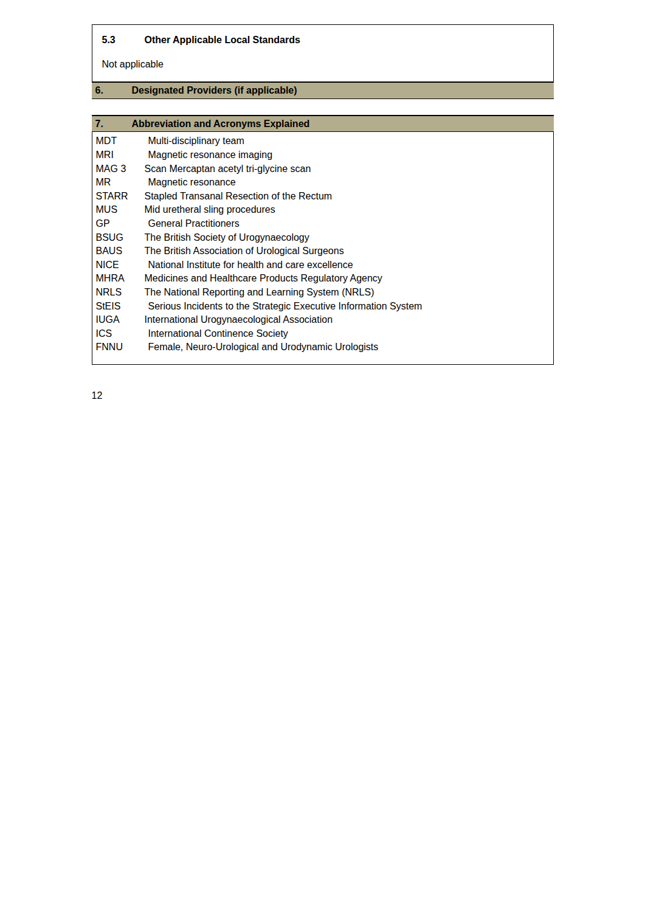5.3 Other Applicable Local Standards
Not applicable
6. Designated Providers (if applicable)
7. Abbreviation and Acronyms Explained
| MDT | Multi-disciplinary team |
| MRI | Magnetic resonance imaging |
| MAG 3 | Scan Mercaptan acetyl tri-glycine scan |
| MR | Magnetic resonance |
| STARR | Stapled Transanal Resection of the Rectum |
| MUS | Mid uretheral sling procedures |
| GP | General Practitioners |
| BSUG | The British Society of Urogynaecology |
| BAUS | The British Association of Urological Surgeons |
| NICE | National Institute for health and care excellence |
| MHRA | Medicines and Healthcare Products Regulatory Agency |
| NRLS | The National Reporting and Learning System (NRLS) |
| StEIS | Serious Incidents to the Strategic Executive Information System |
| IUGA | International Urogynaecological Association |
| ICS | International Continence Society |
| FNNU | Female, Neuro-Urological and Urodynamic Urologists |
12